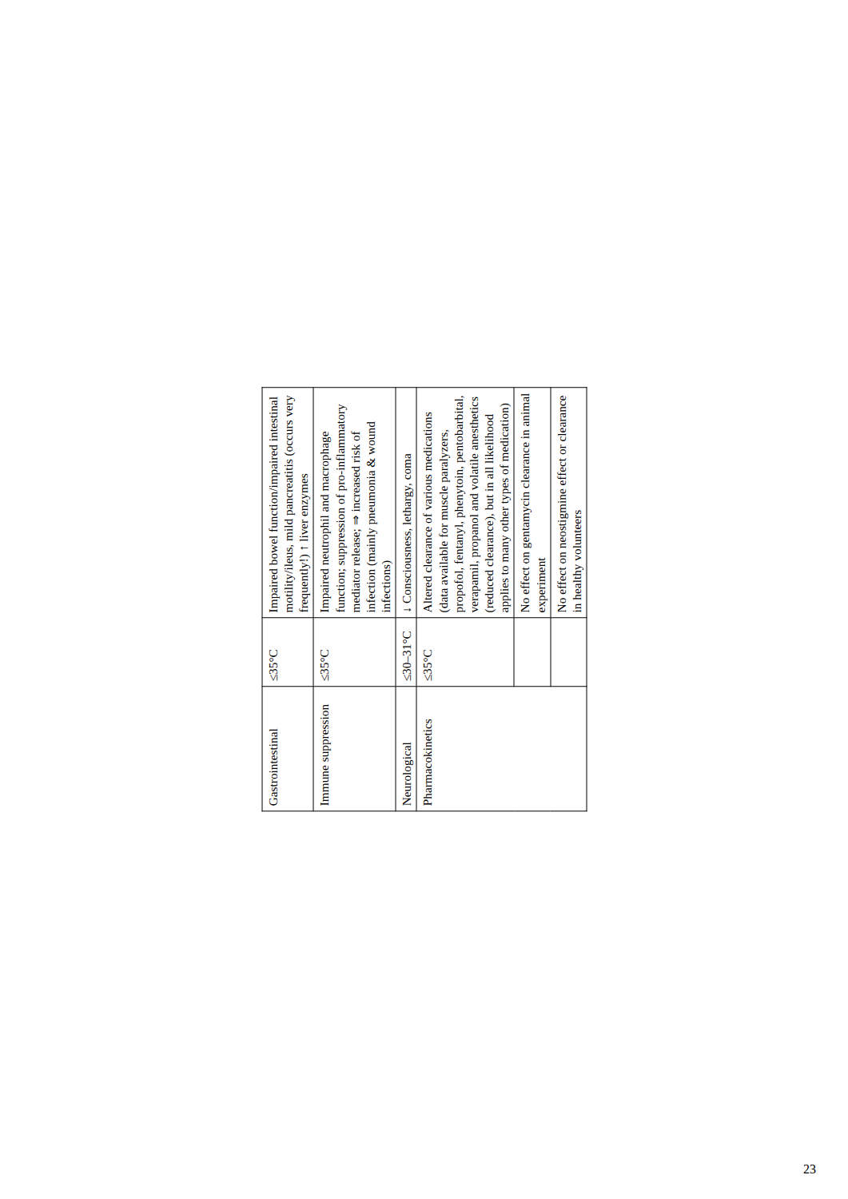| Gastrointestinal | ≤35°C | Impaired bowel function/impaired intestinal motility/ileus, mild pancreatitis (occurs very frequently!) ↑ liver enzymes |
| Immune suppression | ≤35°C | Impaired neutrophil and macrophage function; suppression of pro-inflammatory mediator release; ⇒ increased risk of infection (mainly pneumonia & wound infections) |
| Neurological | ≤30–31°C | ↓ Consciousness, lethargy, coma |
| Pharmacokinetics | ≤35°C | Altered clearance of various medications (data available for muscle paralyzers, propofol, fentanyl, phenytoin, pentobarbital, verapamil, propanol and volatile anesthetics (reduced clearance), but in all likelihood applies to many other types of medication) |
| | No effect on gentamycin clearance in animal experiment |
| | No effect on neostigmine effect or clearance in healthy volunteers |
23